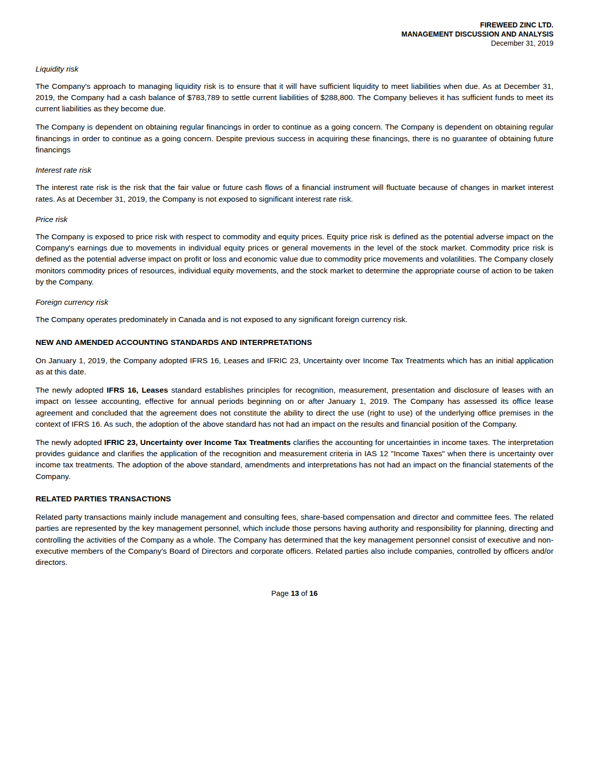FIREWEED ZINC LTD.
MANAGEMENT DISCUSSION AND ANALYSIS
December 31, 2019
Liquidity risk
The Company's approach to managing liquidity risk is to ensure that it will have sufficient liquidity to meet liabilities when due. As at December 31, 2019, the Company had a cash balance of $783,789 to settle current liabilities of $288,800. The Company believes it has sufficient funds to meet its current liabilities as they become due.
The Company is dependent on obtaining regular financings in order to continue as a going concern. The Company is dependent on obtaining regular financings in order to continue as a going concern. Despite previous success in acquiring these financings, there is no guarantee of obtaining future financings
Interest rate risk
The interest rate risk is the risk that the fair value or future cash flows of a financial instrument will fluctuate because of changes in market interest rates. As at December 31, 2019, the Company is not exposed to significant interest rate risk.
Price risk
The Company is exposed to price risk with respect to commodity and equity prices. Equity price risk is defined as the potential adverse impact on the Company's earnings due to movements in individual equity prices or general movements in the level of the stock market. Commodity price risk is defined as the potential adverse impact on profit or loss and economic value due to commodity price movements and volatilities. The Company closely monitors commodity prices of resources, individual equity movements, and the stock market to determine the appropriate course of action to be taken by the Company.
Foreign currency risk
The Company operates predominately in Canada and is not exposed to any significant foreign currency risk.
NEW AND AMENDED ACCOUNTING STANDARDS AND INTERPRETATIONS
On January 1, 2019, the Company adopted IFRS 16, Leases and IFRIC 23, Uncertainty over Income Tax Treatments which has an initial application as at this date.
The newly adopted IFRS 16, Leases standard establishes principles for recognition, measurement, presentation and disclosure of leases with an impact on lessee accounting, effective for annual periods beginning on or after January 1, 2019. The Company has assessed its office lease agreement and concluded that the agreement does not constitute the ability to direct the use (right to use) of the underlying office premises in the context of IFRS 16. As such, the adoption of the above standard has not had an impact on the results and financial position of the Company.
The newly adopted IFRIC 23, Uncertainty over Income Tax Treatments clarifies the accounting for uncertainties in income taxes. The interpretation provides guidance and clarifies the application of the recognition and measurement criteria in IAS 12 "Income Taxes" when there is uncertainty over income tax treatments. The adoption of the above standard, amendments and interpretations has not had an impact on the financial statements of the Company.
RELATED PARTIES TRANSACTIONS
Related party transactions mainly include management and consulting fees, share-based compensation and director and committee fees. The related parties are represented by the key management personnel, which include those persons having authority and responsibility for planning, directing and controlling the activities of the Company as a whole. The Company has determined that the key management personnel consist of executive and non-executive members of the Company's Board of Directors and corporate officers. Related parties also include companies, controlled by officers and/or directors.
Page 13 of 16